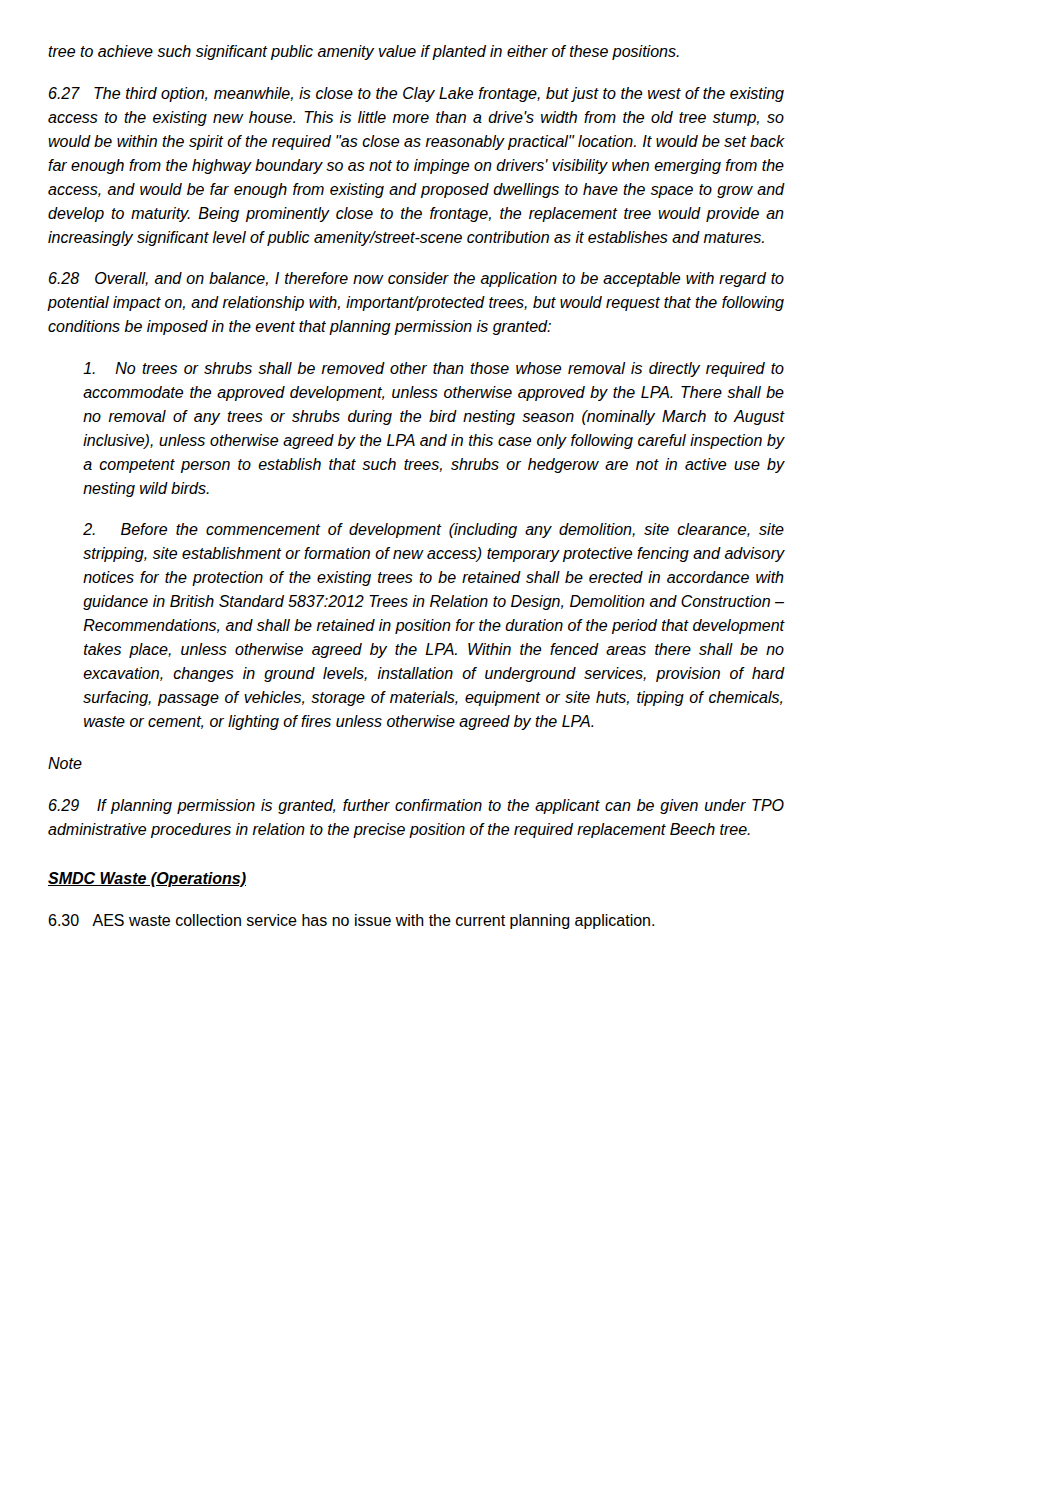tree to achieve such significant public amenity value if planted in either of these positions.
6.27 The third option, meanwhile, is close to the Clay Lake frontage, but just to the west of the existing access to the existing new house. This is little more than a drive's width from the old tree stump, so would be within the spirit of the required "as close as reasonably practical" location. It would be set back far enough from the highway boundary so as not to impinge on drivers' visibility when emerging from the access, and would be far enough from existing and proposed dwellings to have the space to grow and develop to maturity. Being prominently close to the frontage, the replacement tree would provide an increasingly significant level of public amenity/street-scene contribution as it establishes and matures.
6.28 Overall, and on balance, I therefore now consider the application to be acceptable with regard to potential impact on, and relationship with, important/protected trees, but would request that the following conditions be imposed in the event that planning permission is granted:
1. No trees or shrubs shall be removed other than those whose removal is directly required to accommodate the approved development, unless otherwise approved by the LPA. There shall be no removal of any trees or shrubs during the bird nesting season (nominally March to August inclusive), unless otherwise agreed by the LPA and in this case only following careful inspection by a competent person to establish that such trees, shrubs or hedgerow are not in active use by nesting wild birds.
2. Before the commencement of development (including any demolition, site clearance, site stripping, site establishment or formation of new access) temporary protective fencing and advisory notices for the protection of the existing trees to be retained shall be erected in accordance with guidance in British Standard 5837:2012 Trees in Relation to Design, Demolition and Construction – Recommendations, and shall be retained in position for the duration of the period that development takes place, unless otherwise agreed by the LPA. Within the fenced areas there shall be no excavation, changes in ground levels, installation of underground services, provision of hard surfacing, passage of vehicles, storage of materials, equipment or site huts, tipping of chemicals, waste or cement, or lighting of fires unless otherwise agreed by the LPA.
Note
6.29 If planning permission is granted, further confirmation to the applicant can be given under TPO administrative procedures in relation to the precise position of the required replacement Beech tree.
SMDC Waste (Operations)
6.30 AES waste collection service has no issue with the current planning application.